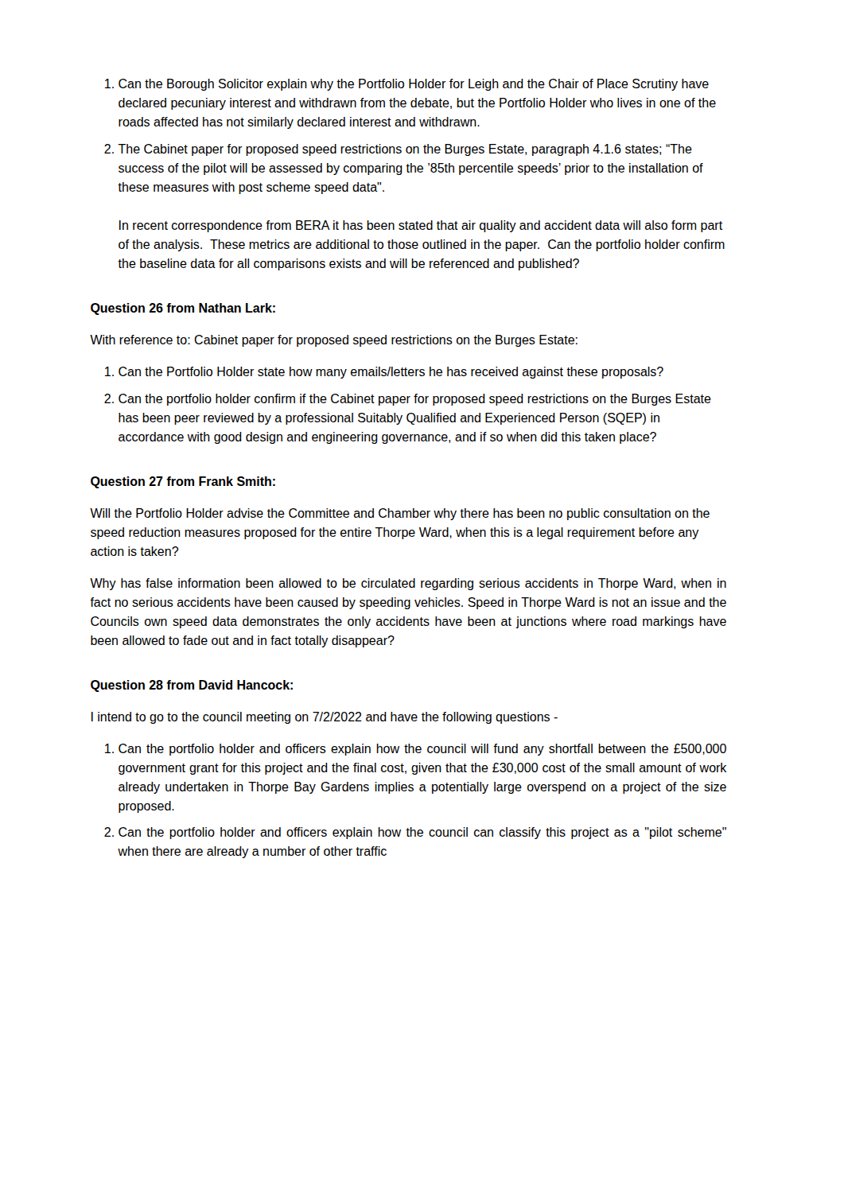Can the Borough Solicitor explain why the Portfolio Holder for Leigh and the Chair of Place Scrutiny have declared pecuniary interest and withdrawn from the debate, but the Portfolio Holder who lives in one of the roads affected has not similarly declared interest and withdrawn.
The Cabinet paper for proposed speed restrictions on the Burges Estate, paragraph 4.1.6 states; “The success of the pilot will be assessed by comparing the ’85th percentile speeds’ prior to the installation of these measures with post scheme speed data".
In recent correspondence from BERA it has been stated that air quality and accident data will also form part of the analysis. These metrics are additional to those outlined in the paper. Can the portfolio holder confirm the baseline data for all comparisons exists and will be referenced and published?
Question 26 from Nathan Lark:
With reference to: Cabinet paper for proposed speed restrictions on the Burges Estate:
Can the Portfolio Holder state how many emails/letters he has received against these proposals?
Can the portfolio holder confirm if the Cabinet paper for proposed speed restrictions on the Burges Estate has been peer reviewed by a professional Suitably Qualified and Experienced Person (SQEP) in accordance with good design and engineering governance, and if so when did this taken place?
Question 27 from Frank Smith:
Will the Portfolio Holder advise the Committee and Chamber why there has been no public consultation on the speed reduction measures proposed for the entire Thorpe Ward, when this is a legal requirement before any action is taken?
Why has false information been allowed to be circulated regarding serious accidents in Thorpe Ward, when in fact no serious accidents have been caused by speeding vehicles. Speed in Thorpe Ward is not an issue and the Councils own speed data demonstrates the only accidents have been at junctions where road markings have been allowed to fade out and in fact totally disappear?
Question 28 from David Hancock:
I intend to go to the council meeting on 7/2/2022 and have the following questions -
Can the portfolio holder and officers explain how the council will fund any shortfall between the £500,000 government grant for this project and the final cost, given that the £30,000 cost of the small amount of work already undertaken in Thorpe Bay Gardens implies a potentially large overspend on a project of the size proposed.
Can the portfolio holder and officers explain how the council can classify this project as a "pilot scheme" when there are already a number of other traffic